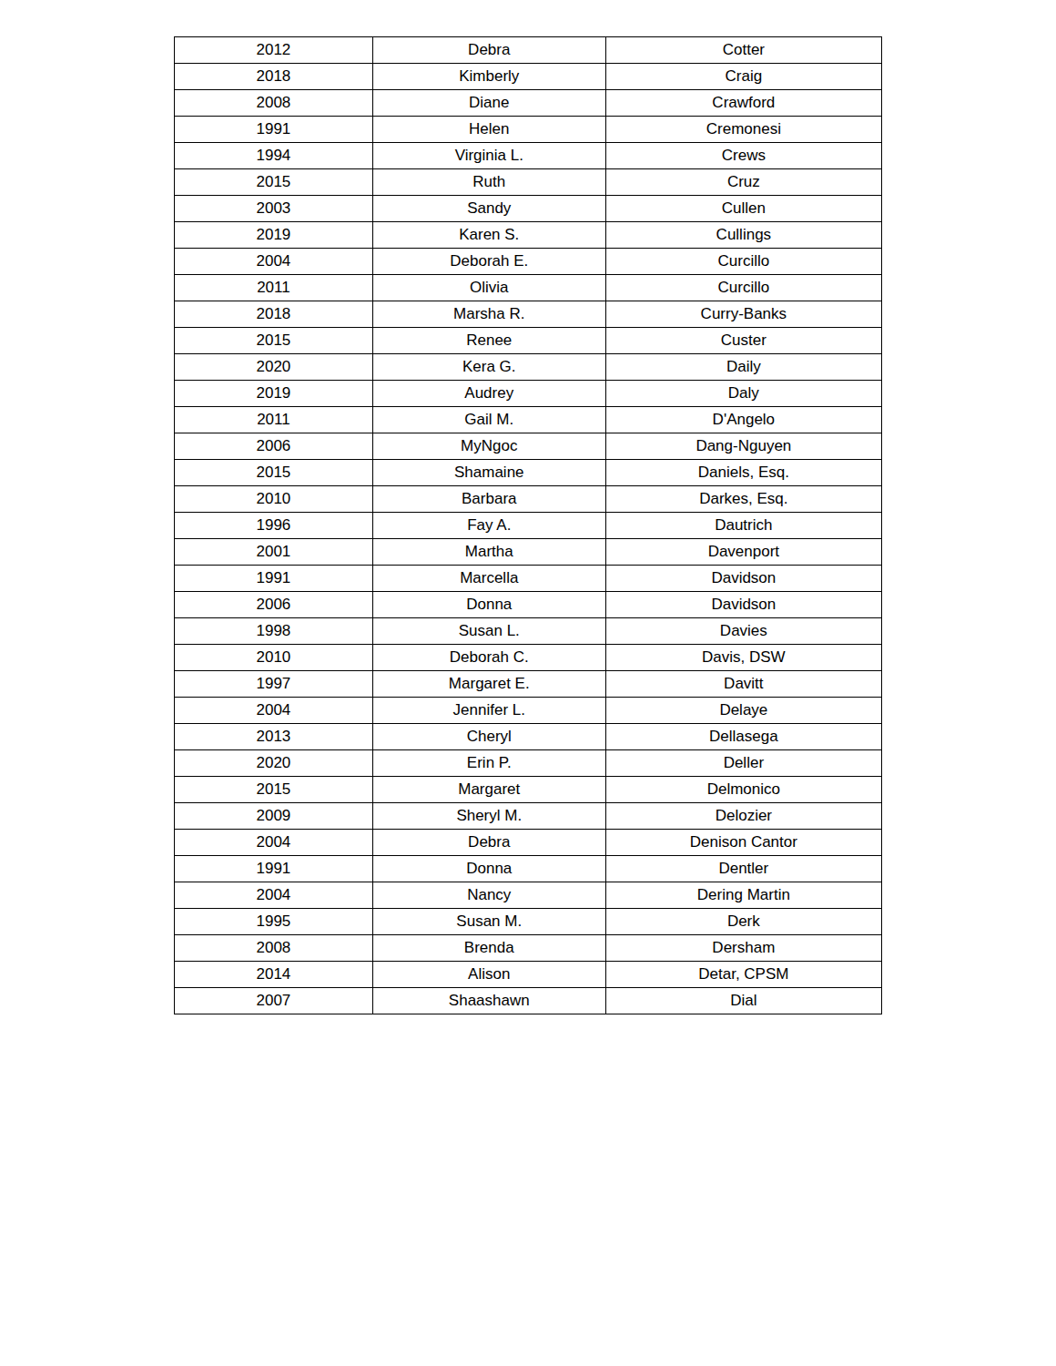| 2012 | Debra | Cotter |
| 2018 | Kimberly | Craig |
| 2008 | Diane | Crawford |
| 1991 | Helen | Cremonesi |
| 1994 | Virginia L. | Crews |
| 2015 | Ruth | Cruz |
| 2003 | Sandy | Cullen |
| 2019 | Karen S. | Cullings |
| 2004 | Deborah E. | Curcillo |
| 2011 | Olivia | Curcillo |
| 2018 | Marsha R. | Curry-Banks |
| 2015 | Renee | Custer |
| 2020 | Kera G. | Daily |
| 2019 | Audrey | Daly |
| 2011 | Gail M. | D'Angelo |
| 2006 | MyNgoc | Dang-Nguyen |
| 2015 | Shamaine | Daniels, Esq. |
| 2010 | Barbara | Darkes, Esq. |
| 1996 | Fay A. | Dautrich |
| 2001 | Martha | Davenport |
| 1991 | Marcella | Davidson |
| 2006 | Donna | Davidson |
| 1998 | Susan L. | Davies |
| 2010 | Deborah C. | Davis, DSW |
| 1997 | Margaret E. | Davitt |
| 2004 | Jennifer L. | Delaye |
| 2013 | Cheryl | Dellasega |
| 2020 | Erin P. | Deller |
| 2015 | Margaret | Delmonico |
| 2009 | Sheryl M. | Delozier |
| 2004 | Debra | Denison Cantor |
| 1991 | Donna | Dentler |
| 2004 | Nancy | Dering Martin |
| 1995 | Susan M. | Derk |
| 2008 | Brenda | Dersham |
| 2014 | Alison | Detar, CPSM |
| 2007 | Shaashawn | Dial |